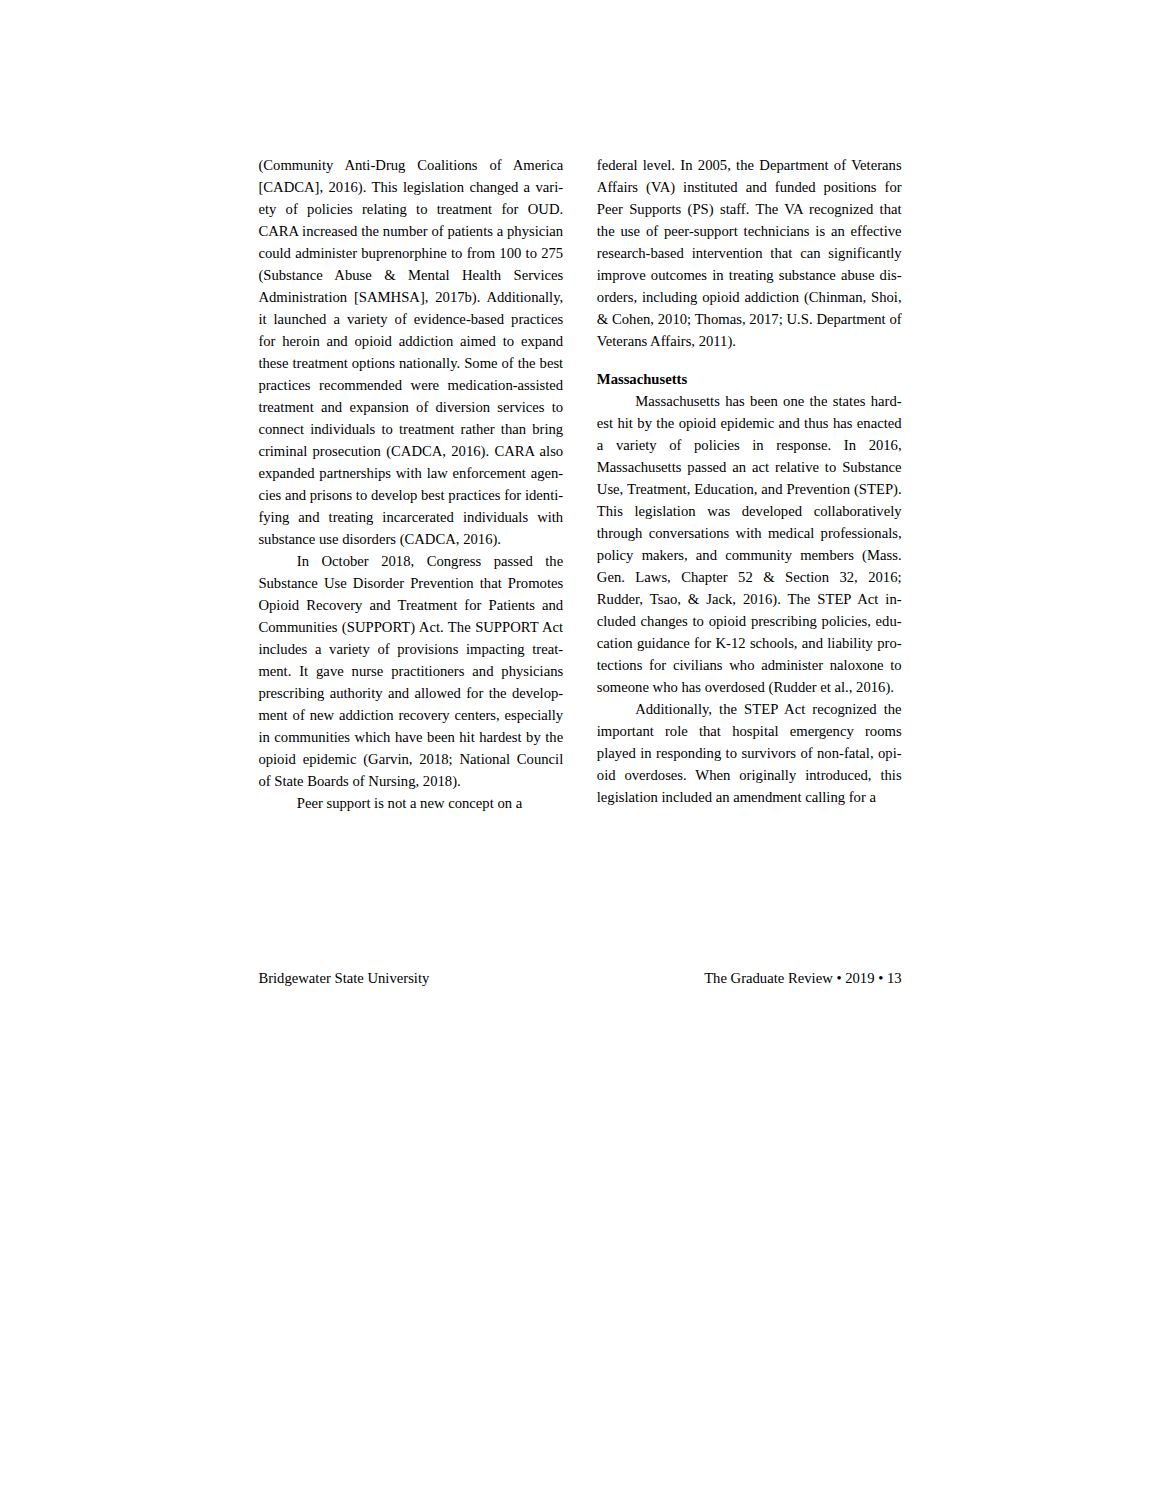(Community Anti-Drug Coalitions of America [CADCA], 2016). This legislation changed a variety of policies relating to treatment for OUD. CARA increased the number of patients a physician could administer buprenorphine to from 100 to 275 (Substance Abuse & Mental Health Services Administration [SAMHSA], 2017b). Additionally, it launched a variety of evidence-based practices for heroin and opioid addiction aimed to expand these treatment options nationally. Some of the best practices recommended were medication-assisted treatment and expansion of diversion services to connect individuals to treatment rather than bring criminal prosecution (CADCA, 2016). CARA also expanded partnerships with law enforcement agencies and prisons to develop best practices for identifying and treating incarcerated individuals with substance use disorders (CADCA, 2016).
In October 2018, Congress passed the Substance Use Disorder Prevention that Promotes Opioid Recovery and Treatment for Patients and Communities (SUPPORT) Act. The SUPPORT Act includes a variety of provisions impacting treatment. It gave nurse practitioners and physicians prescribing authority and allowed for the development of new addiction recovery centers, especially in communities which have been hit hardest by the opioid epidemic (Garvin, 2018; National Council of State Boards of Nursing, 2018).
Peer support is not a new concept on a
federal level. In 2005, the Department of Veterans Affairs (VA) instituted and funded positions for Peer Supports (PS) staff. The VA recognized that the use of peer-support technicians is an effective research-based intervention that can significantly improve outcomes in treating substance abuse disorders, including opioid addiction (Chinman, Shoi, & Cohen, 2010; Thomas, 2017; U.S. Department of Veterans Affairs, 2011).
Massachusetts
Massachusetts has been one the states hardest hit by the opioid epidemic and thus has enacted a variety of policies in response. In 2016, Massachusetts passed an act relative to Substance Use, Treatment, Education, and Prevention (STEP). This legislation was developed collaboratively through conversations with medical professionals, policy makers, and community members (Mass. Gen. Laws, Chapter 52 & Section 32, 2016; Rudder, Tsao, & Jack, 2016). The STEP Act included changes to opioid prescribing policies, education guidance for K-12 schools, and liability protections for civilians who administer naloxone to someone who has overdosed (Rudder et al., 2016).
Additionally, the STEP Act recognized the important role that hospital emergency rooms played in responding to survivors of non-fatal, opioid overdoses. When originally introduced, this legislation included an amendment calling for a
Bridgewater State University
The Graduate Review • 2019 • 13